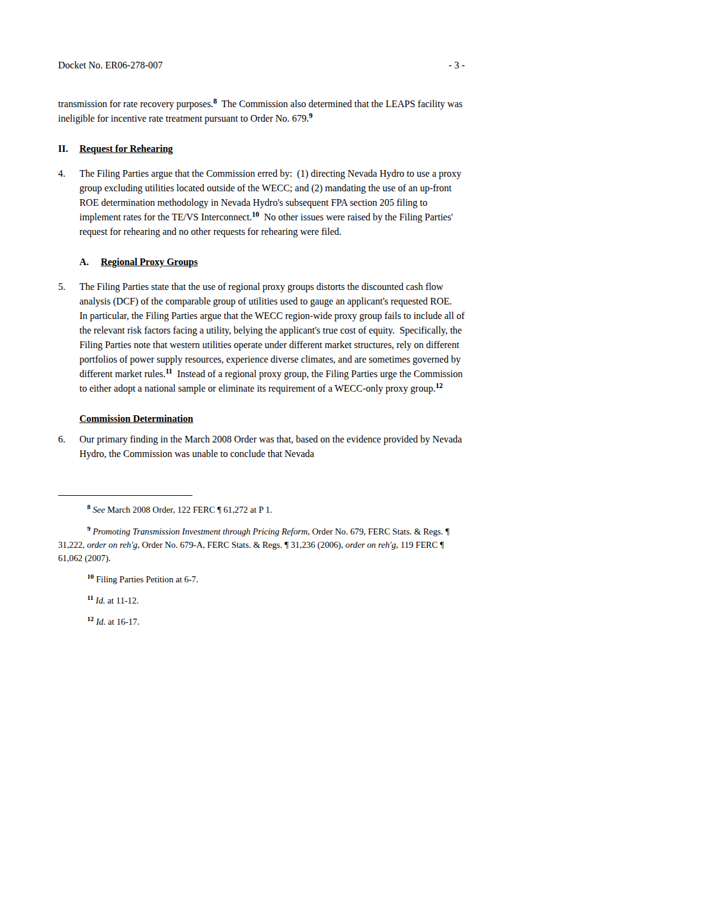Docket No. ER06-278-007 - 3 -
transmission for rate recovery purposes.8 The Commission also determined that the LEAPS facility was ineligible for incentive rate treatment pursuant to Order No. 679.9
II. Request for Rehearing
4. The Filing Parties argue that the Commission erred by: (1) directing Nevada Hydro to use a proxy group excluding utilities located outside of the WECC; and (2) mandating the use of an up-front ROE determination methodology in Nevada Hydro's subsequent FPA section 205 filing to implement rates for the TE/VS Interconnect.10 No other issues were raised by the Filing Parties' request for rehearing and no other requests for rehearing were filed.
A. Regional Proxy Groups
5. The Filing Parties state that the use of regional proxy groups distorts the discounted cash flow analysis (DCF) of the comparable group of utilities used to gauge an applicant's requested ROE. In particular, the Filing Parties argue that the WECC region-wide proxy group fails to include all of the relevant risk factors facing a utility, belying the applicant's true cost of equity. Specifically, the Filing Parties note that western utilities operate under different market structures, rely on different portfolios of power supply resources, experience diverse climates, and are sometimes governed by different market rules.11 Instead of a regional proxy group, the Filing Parties urge the Commission to either adopt a national sample or eliminate its requirement of a WECC-only proxy group.12
Commission Determination
6. Our primary finding in the March 2008 Order was that, based on the evidence provided by Nevada Hydro, the Commission was unable to conclude that Nevada
8 See March 2008 Order, 122 FERC ¶ 61,272 at P 1.
9 Promoting Transmission Investment through Pricing Reform, Order No. 679, FERC Stats. & Regs. ¶ 31,222, order on reh'g, Order No. 679-A, FERC Stats. & Regs. ¶ 31,236 (2006), order on reh'g, 119 FERC ¶ 61,062 (2007).
10 Filing Parties Petition at 6-7.
11 Id. at 11-12.
12 Id. at 16-17.